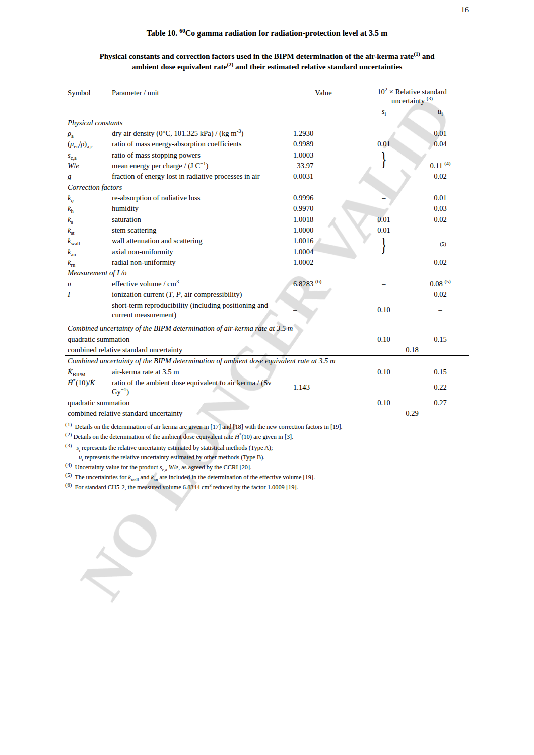NO LONGER VALID
16
Table 10. 60Co gamma radiation for radiation-protection level at 3.5 m
Physical constants and correction factors used in the BIPM determination of the air-kerma rate(1) and ambient dose equivalent rate(2) and their estimated relative standard uncertainties
| Symbol | Parameter / unit | Value | 10 2 × Relative standard uncertainty (3) |
| s i | u i |
| Physical constants |
| ρ a | dry air density (0°C, 101.325 kPa) / (kg m -3 ) | 1.2930 | – | 0.01 |
| ( μ̄ en / ρ ) a,c | ratio of mass energy-absorption coefficients | 0.9989 | 0.01 | 0.04 |
| s c,a | ratio of mass stopping powers | 1.0003 | } | 0.11 (4) |
| W / e | mean energy per charge / (J C −1 ) | 33.97 |
| g | fraction of energy lost in radiative processes in air | 0.0031 | – | 0.02 |
| Correction factors |
| k g | re-absorption of radiative loss | 0.9996 | – | 0.01 |
| k h | humidity | 0.9970 | – | 0.03 |
| k s | saturation | 1.0018 | 0.01 | 0.02 |
| k st | stem scattering | 1.0000 | 0.01 | – |
| k wall | wall attenuation and scattering | 1.0016 | } | – (5) |
| k an | axial non-uniformity | 1.0004 |
| k rn | radial non-uniformity | 1.0002 | – | 0.02 |
| Measurement of I / υ |
| υ | effective volume / cm 3 | 6.8283 (6) | – | 0.08 (5) |
| I | ionization current ( T , P , air compressibility) | – | – | 0.02 |
| | short-term reproducibility (including positioning and current measurement) | – | 0.10 | – |
| Combined uncertainty of the BIPM determination of air-kerma rate at 3.5 m |
| quadratic summation | | 0.10 | 0.15 |
| combined relative standard uncertainty | | 0.18 |
| Combined uncertainty of the BIPM determination of ambient dose equivalent rate at 3.5 m |
| K̇ BIPM | air-kerma rate at 3.5 m | | 0.10 | 0.15 |
| Ḣ * (10)/ K̇ | ratio of the ambient dose equivalent to air kerma / (Sv Gy −1 ) | 1.143 | – | 0.22 |
| quadratic summation | | 0.10 | 0.27 |
| combined relative standard uncertainty | | 0.29 |
(1) Details on the determination of air kerma are given in [17] and [18] with the new correction factors in [19].
(2) Details on the determination of the ambient dose equivalent rate Ḣ*(10) are given in [3].
(3) si represents the relative uncertainty estimated by statistical methods (Type A);
ui represents the relative uncertainty estimated by other methods (Type B).
(4) Uncertainty value for the product sc,a W/e, as agreed by the CCRI [20].
(5) The uncertainties for kwall and kan are included in the determination of the effective volume [19].
(6) For standard CH5-2, the measured volume 6.8344 cm3 reduced by the factor 1.0009 [19].